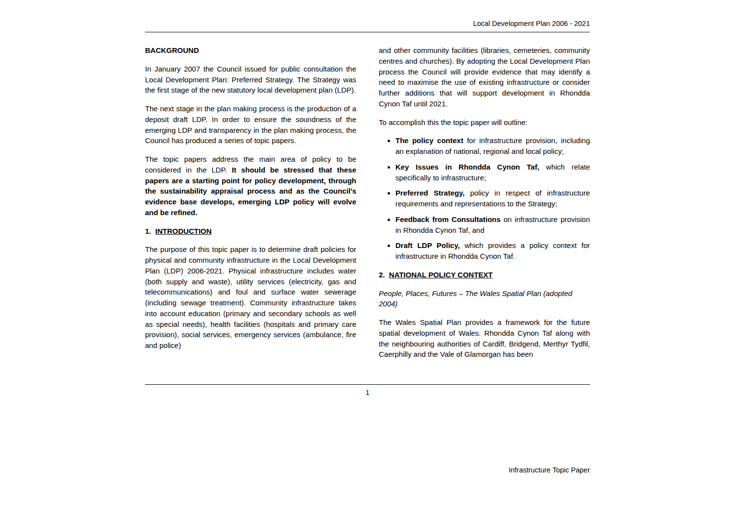Local Development Plan 2006 - 2021
BACKGROUND
In January 2007 the Council issued for public consultation the Local Development Plan: Preferred Strategy. The Strategy was the first stage of the new statutory local development plan (LDP).
The next stage in the plan making process is the production of a deposit draft LDP. In order to ensure the soundness of the emerging LDP and transparency in the plan making process, the Council has produced a series of topic papers.
The topic papers address the main area of policy to be considered in the LDP. It should be stressed that these papers are a starting point for policy development, through the sustainability appraisal process and as the Council’s evidence base develops, emerging LDP policy will evolve and be refined.
1. INTRODUCTION
The purpose of this topic paper is to determine draft policies for physical and community infrastructure in the Local Development Plan (LDP) 2006-2021. Physical infrastructure includes water (both supply and waste), utility services (electricity, gas and telecommunications) and foul and surface water sewerage (including sewage treatment). Community infrastructure takes into account education (primary and secondary schools as well as special needs), health facilities (hospitals and primary care provision), social services, emergency services (ambulance, fire and police)
and other community facilities (libraries, cemeteries, community centres and churches). By adopting the Local Development Plan process the Council will provide evidence that may identify a need to maximise the use of existing infrastructure or consider further additions that will support development in Rhondda Cynon Taf until 2021.
To accomplish this the topic paper will outline:
The policy context for infrastructure provision, including an explanation of national, regional and local policy;
Key Issues in Rhondda Cynon Taf, which relate specifically to infrastructure;
Preferred Strategy, policy in respect of infrastructure requirements and representations to the Strategy;
Feedback from Consultations on infrastructure provision in Rhondda Cynon Taf, and
Draft LDP Policy, which provides a policy context for infrastructure in Rhondda Cynon Taf.
2. NATIONAL POLICY CONTEXT
People, Places, Futures – The Wales Spatial Plan (adopted 2004)
The Wales Spatial Plan provides a framework for the future spatial development of Wales. Rhondda Cynon Taf along with the neighbouring authorities of Cardiff, Bridgend, Merthyr Tydfil, Caerphilly and the Vale of Glamorgan has been
1
Infrastructure Topic Paper